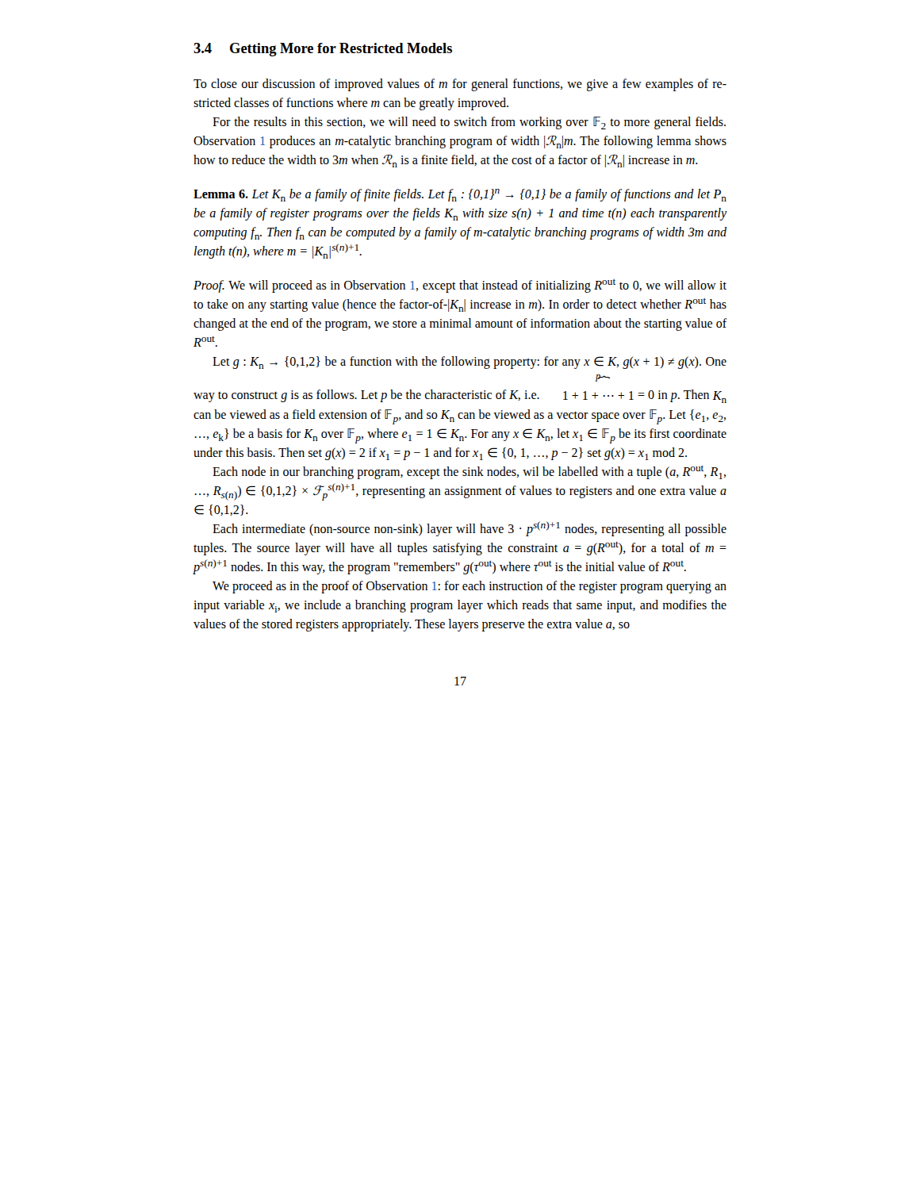3.4 Getting More for Restricted Models
To close our discussion of improved values of m for general functions, we give a few examples of restricted classes of functions where m can be greatly improved.
For the results in this section, we will need to switch from working over 𝔽2 to more general fields. Observation 1 produces an m-catalytic branching program of width |ℛn|m. The following lemma shows how to reduce the width to 3m when ℛn is a finite field, at the cost of a factor of |ℛn| increase in m.
Lemma 6. Let Kn be a family of finite fields. Let fn : {0,1}n → {0,1} be a family of functions and let Pn be a family of register programs over the fields Kn with size s(n) + 1 and time t(n) each transparently computing fn. Then fn can be computed by a family of m-catalytic branching programs of width 3m and length t(n), where m = |Kn|s(n)+1.
Proof. We will proceed as in Observation 1, except that instead of initializing Rout to 0, we will allow it to take on any starting value (hence the factor-of-|Kn| increase in m). In order to detect whether Rout has changed at the end of the program, we store a minimal amount of information about the starting value of Rout.
Let g : Kn → {0,1,2} be a function with the following property: for any x ∈ K, g(x + 1) ≠ g(x). One way to construct g is as follows. Let p be the characteristic of K, i.e. p⏞1 + 1 + ⋯ + 1 = 0 in p. Then Kn can be viewed as a field extension of 𝔽p, and so Kn can be viewed as a vector space over 𝔽p. Let {e1, e2, …, ek} be a basis for Kn over 𝔽p, where e1 = 1 ∈ Kn. For any x ∈ Kn, let x1 ∈ 𝔽p be its first coordinate under this basis. Then set g(x) = 2 if x1 = p − 1 and for x1 ∈ {0, 1, …, p − 2} set g(x) = x1 mod 2.
Each node in our branching program, except the sink nodes, wil be labelled with a tuple (a, Rout, R1, …, Rs(n)) ∈ {0,1,2} × ℱps(n)+1, representing an assignment of values to registers and one extra value a ∈ {0,1,2}.
Each intermediate (non-source non-sink) layer will have 3 · ps(n)+1 nodes, representing all possible tuples. The source layer will have all tuples satisfying the constraint a = g(Rout), for a total of m = ps(n)+1 nodes. In this way, the program "remembers" g(τout) where τout is the initial value of Rout.
We proceed as in the proof of Observation 1: for each instruction of the register program querying an input variable xi, we include a branching program layer which reads that same input, and modifies the values of the stored registers appropriately. These layers preserve the extra value a, so
17